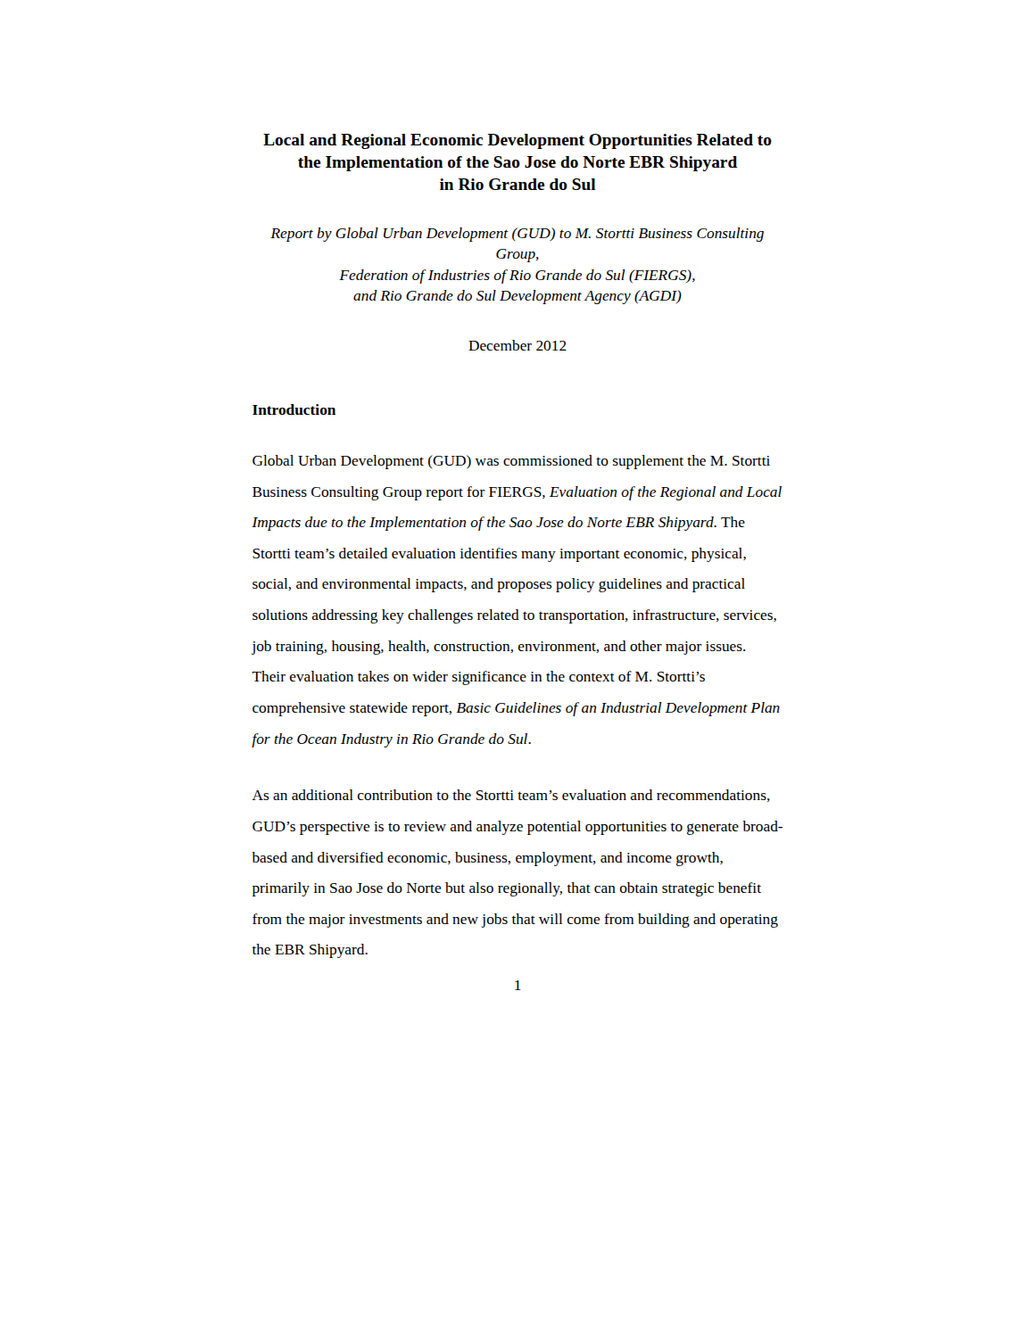Local and Regional Economic Development Opportunities Related to
the Implementation of the Sao Jose do Norte EBR Shipyard
in Rio Grande do Sul
Report by Global Urban Development (GUD) to M. Stortti Business Consulting Group,
Federation of Industries of Rio Grande do Sul (FIERGS),
and Rio Grande do Sul Development Agency (AGDI)
December 2012
Introduction
Global Urban Development (GUD) was commissioned to supplement the M. Stortti Business Consulting Group report for FIERGS, Evaluation of the Regional and Local Impacts due to the Implementation of the Sao Jose do Norte EBR Shipyard. The Stortti team’s detailed evaluation identifies many important economic, physical, social, and environmental impacts, and proposes policy guidelines and practical solutions addressing key challenges related to transportation, infrastructure, services, job training, housing, health, construction, environment, and other major issues. Their evaluation takes on wider significance in the context of M. Stortti’s comprehensive statewide report, Basic Guidelines of an Industrial Development Plan for the Ocean Industry in Rio Grande do Sul.
As an additional contribution to the Stortti team’s evaluation and recommendations, GUD’s perspective is to review and analyze potential opportunities to generate broad-based and diversified economic, business, employment, and income growth, primarily in Sao Jose do Norte but also regionally, that can obtain strategic benefit from the major investments and new jobs that will come from building and operating the EBR Shipyard.
1